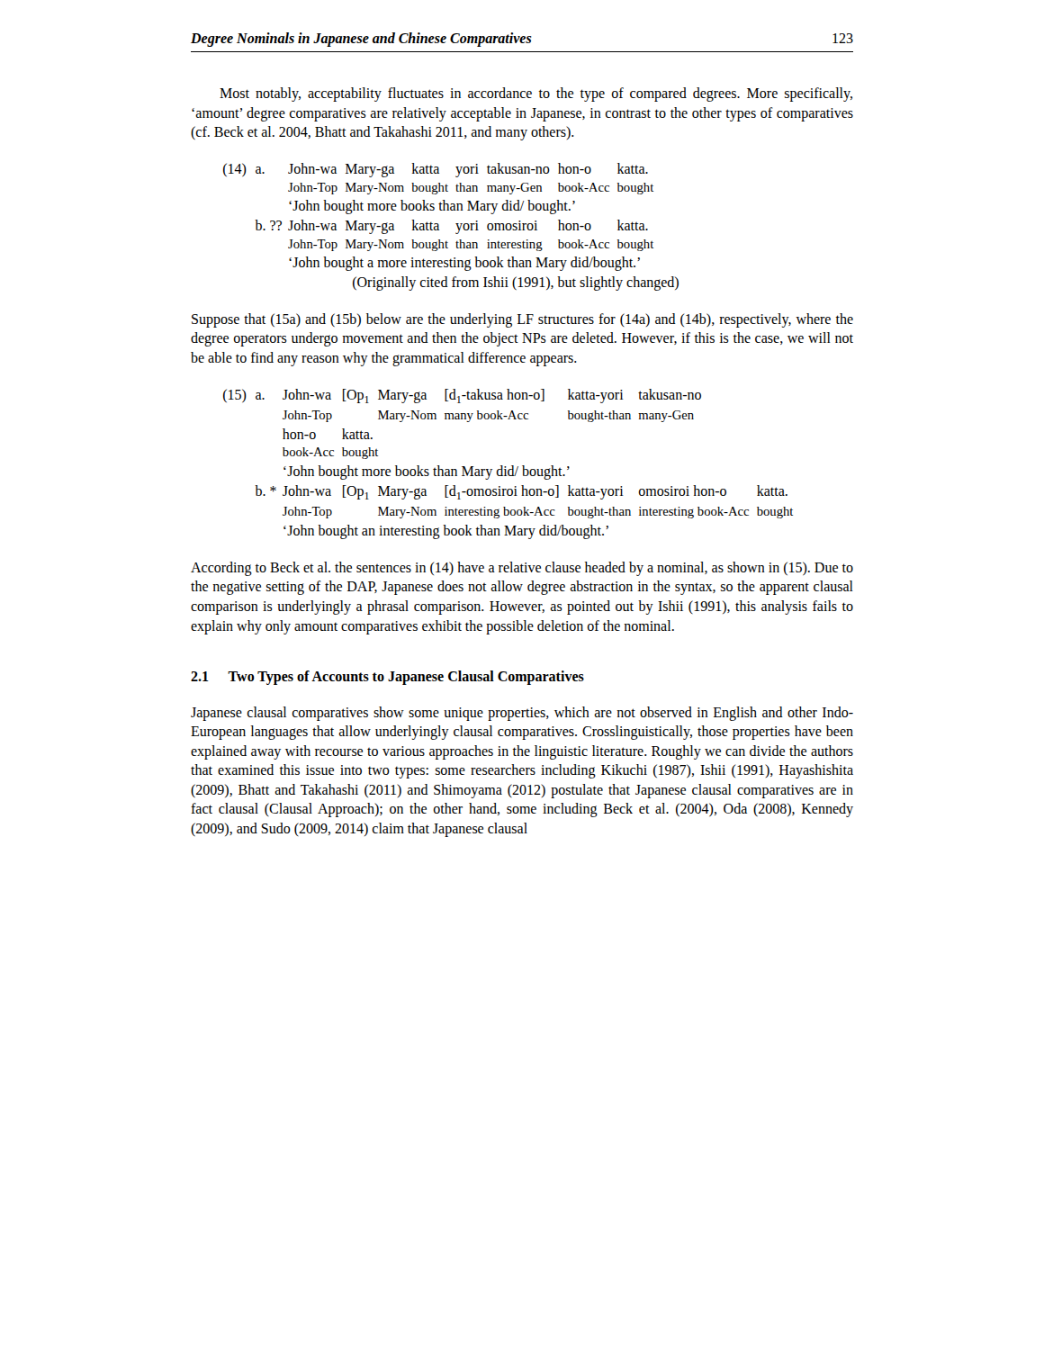Degree Nominals in Japanese and Chinese Comparatives 123
Most notably, acceptability fluctuates in accordance to the type of compared degrees. More specifically, ‘amount’ degree comparatives are relatively acceptable in Japanese, in contrast to the other types of comparatives (cf. Beck et al. 2004, Bhatt and Takahashi 2011, and many others).
| (14) | a. | John-wa | Mary-ga | katta | yori | takusan-no | hon-o | katta. |
| | | John-Top | Mary-Nom | bought | than | many-Gen | book-Acc | bought |
| | | ‘John bought more books than Mary did/ bought.’ |
| | b. ?? | John-wa | Mary-ga | katta | yori | omosiroi | hon-o | katta. |
| | | John-Top | Mary-Nom | bought | than | interesting | book-Acc | bought |
| | | ‘John bought a more interesting book than Mary did/bought.’ |
(Originally cited from Ishii (1991), but slightly changed)
Suppose that (15a) and (15b) below are the underlying LF structures for (14a) and (14b), respectively, where the degree operators undergo movement and then the object NPs are deleted. However, if this is the case, we will not be able to find any reason why the grammatical difference appears.
| (15) | a. | John-wa | [Op 1 | Mary-ga | [d 1 -takusa hon-o] | katta-yori | takusan-no |
| | | John-Top | | Mary-Nom | many book-Acc | bought-than | many-Gen |
| | | hon-o | katta. |
| | | book-Acc | bought |
| | | ‘John bought more books than Mary did/ bought.’ |
| | b. * | John-wa | [Op 1 | Mary-ga | [d 1 -omosiroi hon-o] | katta-yori | omosiroi hon-o | katta. |
| | | John-Top | | Mary-Nom | interesting book-Acc | bought-than | interesting book-Acc | bought |
| | | ‘John bought an interesting book than Mary did/bought.’ |
According to Beck et al. the sentences in (14) have a relative clause headed by a nominal, as shown in (15). Due to the negative setting of the DAP, Japanese does not allow degree abstraction in the syntax, so the apparent clausal comparison is underlyingly a phrasal comparison. However, as pointed out by Ishii (1991), this analysis fails to explain why only amount comparatives exhibit the possible deletion of the nominal.
2.1 Two Types of Accounts to Japanese Clausal Comparatives
Japanese clausal comparatives show some unique properties, which are not observed in English and other Indo-European languages that allow underlyingly clausal comparatives. Crosslinguistically, those properties have been explained away with recourse to various approaches in the linguistic literature. Roughly we can divide the authors that examined this issue into two types: some researchers including Kikuchi (1987), Ishii (1991), Hayashishita (2009), Bhatt and Takahashi (2011) and Shimoyama (2012) postulate that Japanese clausal comparatives are in fact clausal (Clausal Approach); on the other hand, some including Beck et al. (2004), Oda (2008), Kennedy (2009), and Sudo (2009, 2014) claim that Japanese clausal